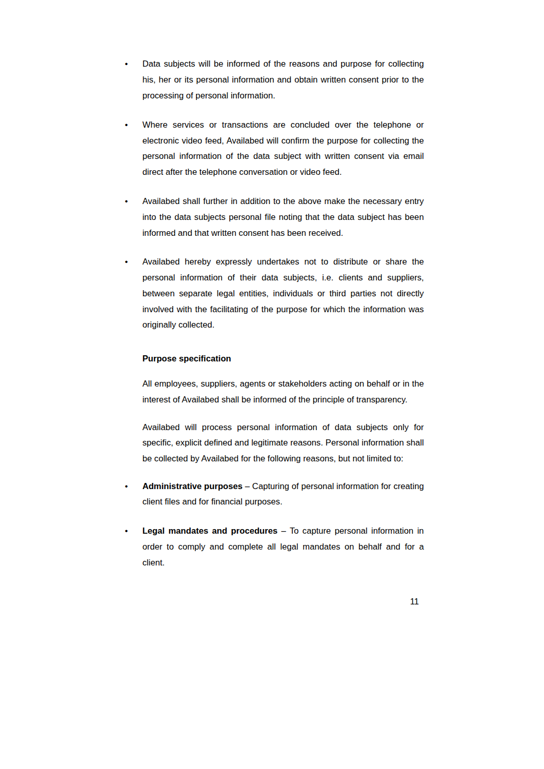Data subjects will be informed of the reasons and purpose for collecting his, her or its personal information and obtain written consent prior to the processing of personal information.
Where services or transactions are concluded over the telephone or electronic video feed, Availabed will confirm the purpose for collecting the personal information of the data subject with written consent via email direct after the telephone conversation or video feed.
Availabed shall further in addition to the above make the necessary entry into the data subjects personal file noting that the data subject has been informed and that written consent has been received.
Availabed hereby expressly undertakes not to distribute or share the personal information of their data subjects, i.e. clients and suppliers, between separate legal entities, individuals or third parties not directly involved with the facilitating of the purpose for which the information was originally collected.
Purpose specification
All employees, suppliers, agents or stakeholders acting on behalf or in the interest of Availabed shall be informed of the principle of transparency.
Availabed will process personal information of data subjects only for specific, explicit defined and legitimate reasons. Personal information shall be collected by Availabed for the following reasons, but not limited to:
Administrative purposes – Capturing of personal information for creating client files and for financial purposes.
Legal mandates and procedures – To capture personal information in order to comply and complete all legal mandates on behalf and for a client.
11